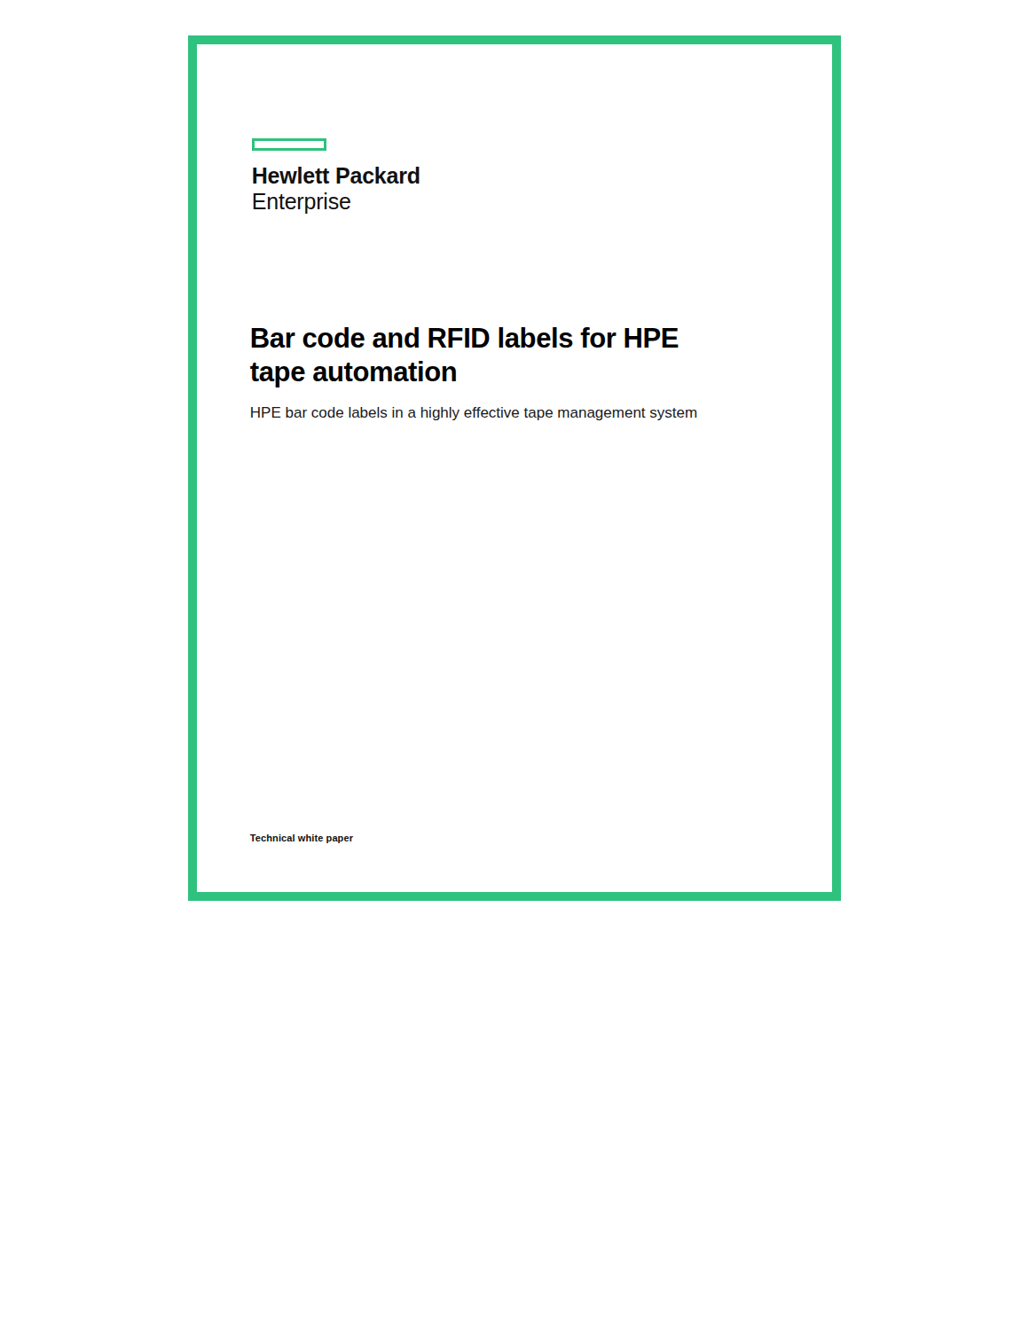Hewlett Packard
Enterprise
Bar code and RFID labels for HPE tape automation
HPE bar code labels in a highly effective tape management system
Technical white paper